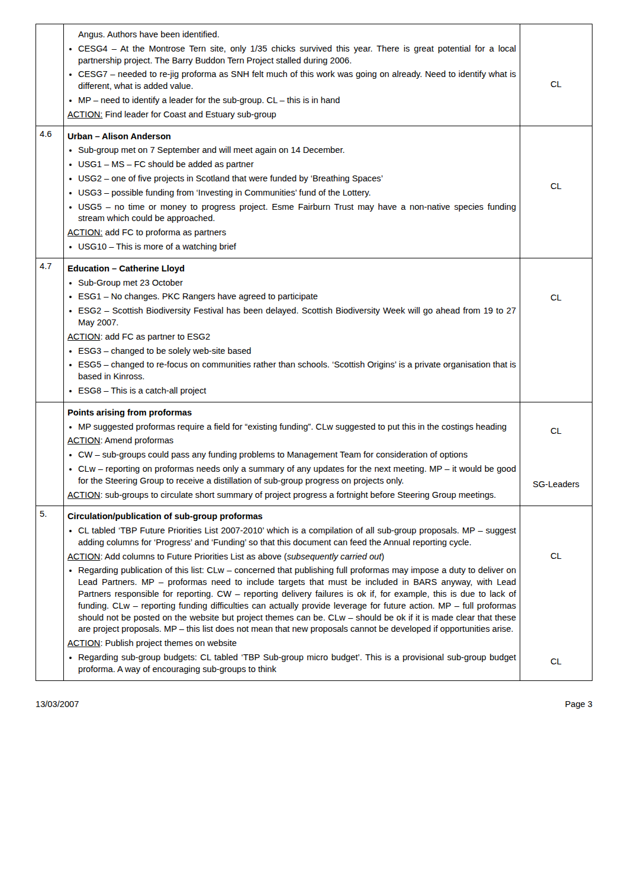| | Angus. Authors have been identified. CESG4 – At the Montrose Tern site, only 1/35 chicks survived this year. There is great potential for a local partnership project. The Barry Buddon Tern Project stalled during 2006. CESG7 – needed to re-jig proforma as SNH felt much of this work was going on already. Need to identify what is different, what is added value. MP – need to identify a leader for the sub-group. CL – this is in hand ACTION: Find leader for Coast and Estuary sub-group | CL |
| 4.6 | Urban – Alison Anderson Sub-group met on 7 September and will meet again on 14 December. USG1 – MS – FC should be added as partner USG2 – one of five projects in Scotland that were funded by ‘Breathing Spaces’ USG3 – possible funding from ‘Investing in Communities’ fund of the Lottery. USG5 – no time or money to progress project. Esme Fairburn Trust may have a non-native species funding stream which could be approached. ACTION: add FC to proforma as partners USG10 – This is more of a watching brief | CL |
| 4.7 | Education – Catherine Lloyd Sub-Group met 23 October ESG1 – No changes. PKC Rangers have agreed to participate ESG2 – Scottish Biodiversity Festival has been delayed. Scottish Biodiversity Week will go ahead from 19 to 27 May 2007. ACTION : add FC as partner to ESG2 ESG3 – changed to be solely web-site based ESG5 – changed to re-focus on communities rather than schools. ‘Scottish Origins’ is a private organisation that is based in Kinross. ESG8 – This is a catch-all project | CL |
| | Points arising from proformas MP suggested proformas require a field for “existing funding”. CLw suggested to put this in the costings heading ACTION : Amend proformas CW – sub-groups could pass any funding problems to Management Team for consideration of options CLw – reporting on proformas needs only a summary of any updates for the next meeting. MP – it would be good for the Steering Group to receive a distillation of sub-group progress on projects only. ACTION : sub-groups to circulate short summary of project progress a fortnight before Steering Group meetings. | CL SG-Leaders |
| 5. | Circulation/publication of sub-group proformas CL tabled ‘TBP Future Priorities List 2007-2010’ which is a compilation of all sub-group proposals. MP – suggest adding columns for ‘Progress’ and ‘Funding’ so that this document can feed the Annual reporting cycle. ACTION : Add columns to Future Priorities List as above ( subsequently carried out ) Regarding publication of this list: CLw – concerned that publishing full proformas may impose a duty to deliver on Lead Partners. MP – proformas need to include targets that must be included in BARS anyway, with Lead Partners responsible for reporting. CW – reporting delivery failures is ok if, for example, this is due to lack of funding. CLw – reporting funding difficulties can actually provide leverage for future action. MP – full proformas should not be posted on the website but project themes can be. CLw – should be ok if it is made clear that these are project proposals. MP – this list does not mean that new proposals cannot be developed if opportunities arise. ACTION : Publish project themes on website Regarding sub-group budgets: CL tabled ‘TBP Sub-group micro budget’. This is a provisional sub-group budget proforma. A way of encouraging sub-groups to think | CL CL |
13/03/2007 Page 3